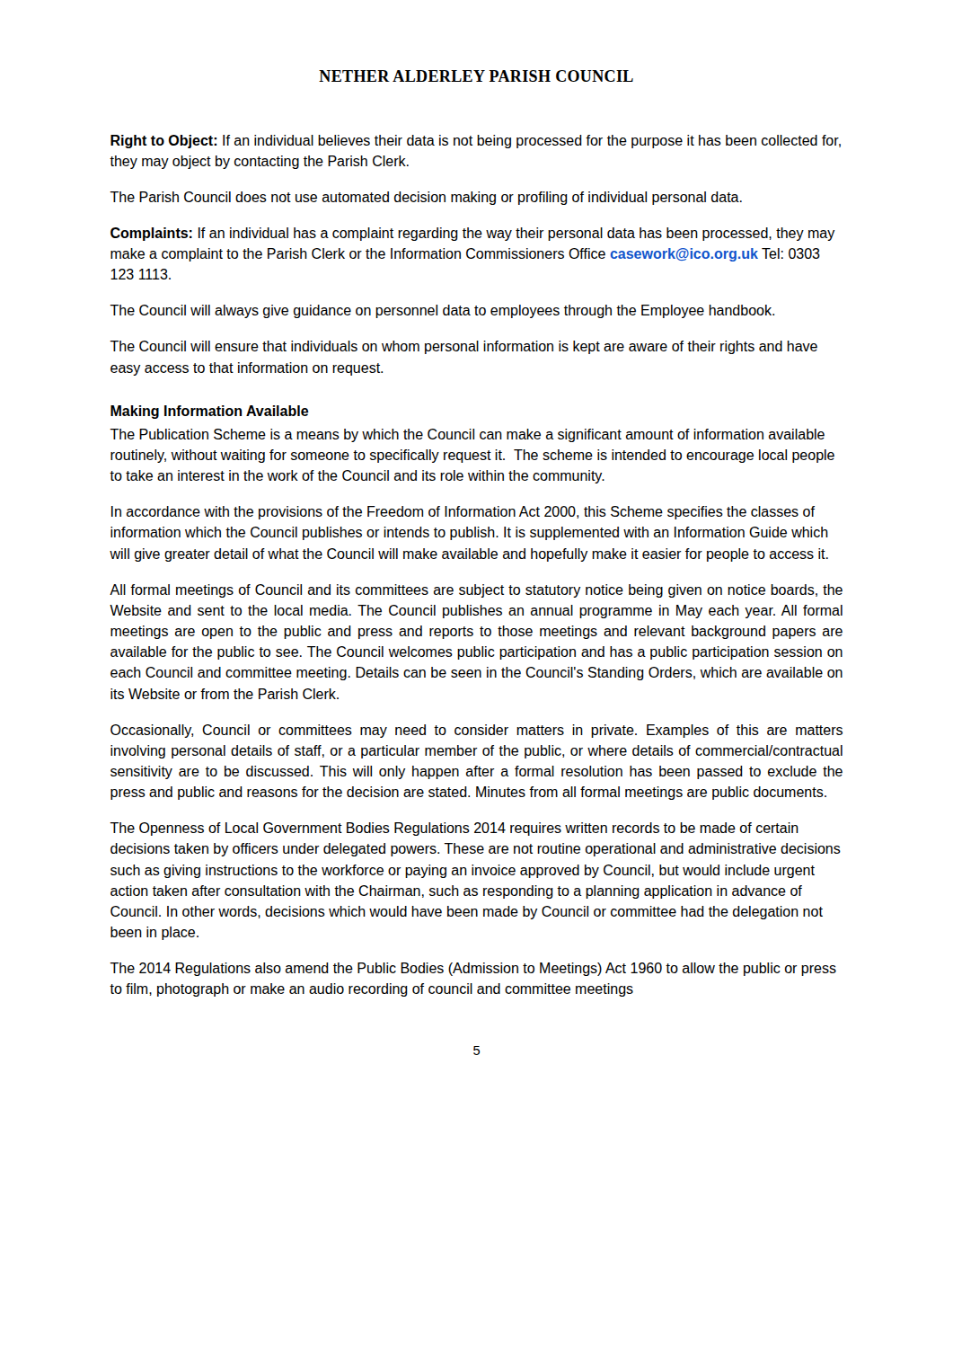NETHER ALDERLEY PARISH COUNCIL
Right to Object: If an individual believes their data is not being processed for the purpose it has been collected for, they may object by contacting the Parish Clerk.
The Parish Council does not use automated decision making or profiling of individual personal data.
Complaints: If an individual has a complaint regarding the way their personal data has been processed, they may make a complaint to the Parish Clerk or the Information Commissioners Office casework@ico.org.uk Tel: 0303 123 1113.
The Council will always give guidance on personnel data to employees through the Employee handbook.
The Council will ensure that individuals on whom personal information is kept are aware of their rights and have easy access to that information on request.
Making Information Available
The Publication Scheme is a means by which the Council can make a significant amount of information available routinely, without waiting for someone to specifically request it. The scheme is intended to encourage local people to take an interest in the work of the Council and its role within the community.
In accordance with the provisions of the Freedom of Information Act 2000, this Scheme specifies the classes of information which the Council publishes or intends to publish. It is supplemented with an Information Guide which will give greater detail of what the Council will make available and hopefully make it easier for people to access it.
All formal meetings of Council and its committees are subject to statutory notice being given on notice boards, the Website and sent to the local media. The Council publishes an annual programme in May each year. All formal meetings are open to the public and press and reports to those meetings and relevant background papers are available for the public to see. The Council welcomes public participation and has a public participation session on each Council and committee meeting. Details can be seen in the Council's Standing Orders, which are available on its Website or from the Parish Clerk.
Occasionally, Council or committees may need to consider matters in private. Examples of this are matters involving personal details of staff, or a particular member of the public, or where details of commercial/contractual sensitivity are to be discussed. This will only happen after a formal resolution has been passed to exclude the press and public and reasons for the decision are stated. Minutes from all formal meetings are public documents.
The Openness of Local Government Bodies Regulations 2014 requires written records to be made of certain decisions taken by officers under delegated powers. These are not routine operational and administrative decisions such as giving instructions to the workforce or paying an invoice approved by Council, but would include urgent action taken after consultation with the Chairman, such as responding to a planning application in advance of Council. In other words, decisions which would have been made by Council or committee had the delegation not been in place.
The 2014 Regulations also amend the Public Bodies (Admission to Meetings) Act 1960 to allow the public or press to film, photograph or make an audio recording of council and committee meetings
5